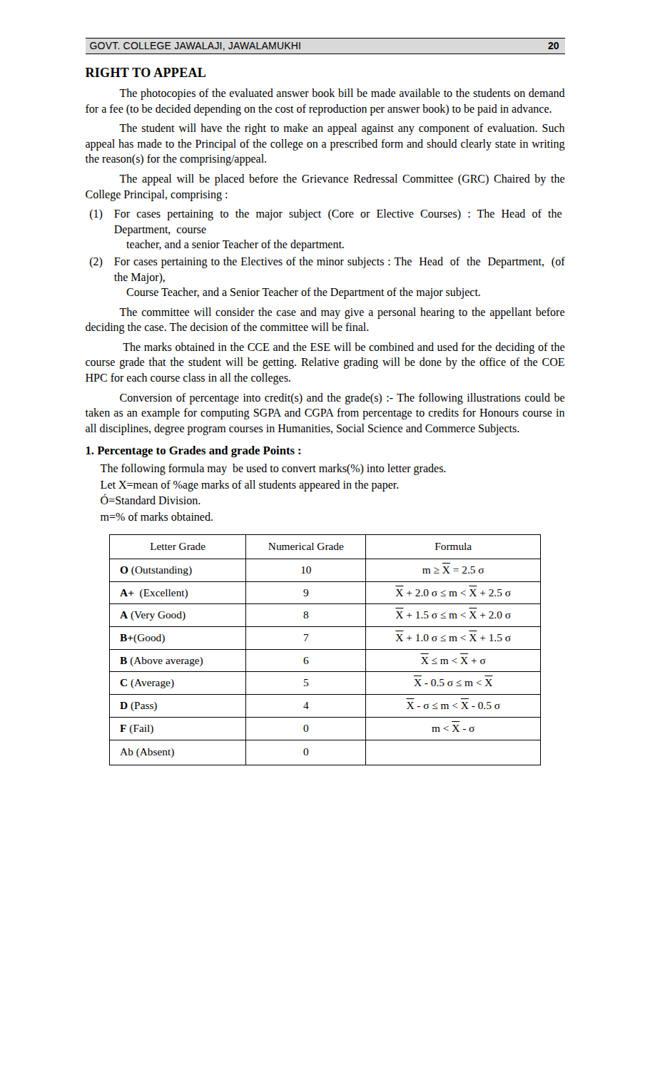GOVT. COLLEGE JAWALAJI, JAWALAMUKHI 20
RIGHT TO APPEAL
The photocopies of the evaluated answer book bill be made available to the students on demand for a fee (to be decided depending on the cost of reproduction per answer book) to be paid in advance.
The student will have the right to make an appeal against any component of evaluation. Such appeal has made to the Principal of the college on a prescribed form and should clearly state in writing the reason(s) for the comprising/appeal.
The appeal will be placed before the Grievance Redressal Committee (GRC) Chaired by the College Principal, comprising :
(1) For cases pertaining to the major subject (Core or Elective Courses) : The Head of the Department, course teacher, and a senior Teacher of the department.
(2) For cases pertaining to the Electives of the minor subjects : The Head of the Department, (of the Major), Course Teacher, and a Senior Teacher of the Department of the major subject.
The committee will consider the case and may give a personal hearing to the appellant before deciding the case. The decision of the committee will be final.
The marks obtained in the CCE and the ESE will be combined and used for the deciding of the course grade that the student will be getting. Relative grading will be done by the office of the COE HPC for each course class in all the colleges.
Conversion of percentage into credit(s) and the grade(s) :- The following illustrations could be taken as an example for computing SGPA and CGPA from percentage to credits for Honours course in all disciplines, degree program courses in Humanities, Social Science and Commerce Subjects.
1. Percentage to Grades and grade Points :
The following formula may be used to convert marks(%) into letter grades.
Let X=mean of %age marks of all students appeared in the paper.
Ó=Standard Division.
m=% of marks obtained.
| Letter Grade | Numerical Grade | Formula |
| --- | --- | --- |
| O (Outstanding) | 10 | m ≥ X = 2.5 σ |
| A+ (Excellent) | 9 | X + 2.0 σ ≤ m < X + 2.5 σ |
| A (Very Good) | 8 | X + 1.5 σ ≤ m < X + 2.0 σ |
| B+ (Good) | 7 | X + 1.0 σ ≤ m < X + 1.5 σ |
| B (Above average) | 6 | X ≤ m < X + σ |
| C (Average) | 5 | X - 0.5 σ ≤ m < X |
| D (Pass) | 4 | X - σ ≤ m < X - 0.5 σ |
| F (Fail) | 0 | m < X - σ |
| Ab (Absent) | 0 | |